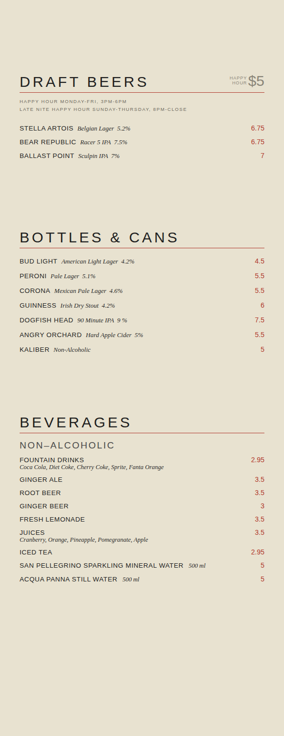Draft Beers
HAPPY
HOUR$5
Happy Hour Monday-Fri, 3pm-6pm
Late Nite Happy Hour Sunday-Thursday, 8pm-Close
Stella Artois Belgian Lager 5.2% 6.75
Bear Republic Racer 5 IPA 7.5% 6.75
Ballast Point Sculpin IPA 7% 7
Bottles & Cans
Bud Light American Light Lager 4.2% 4.5
Peroni Pale Lager 5.1% 5.5
Corona Mexican Pale Lager 4.6% 5.5
Guinness Irish Dry Stout 4.2% 6
Dogfish Head 90 Minute IPA 9 % 7.5
Angry Orchard Hard Apple Cider 5% 5.5
Kaliber Non-Alcoholic 5
Beverages
Non–Alcoholic
Fountain Drinks 2.95
Coca Cola, Diet Coke, Cherry Coke, Sprite, Fanta Orange
Ginger Ale 3.5
Root Beer 3.5
Ginger Beer 3
Fresh Lemonade 3.5
Juices 3.5
Cranberry, Orange, Pineapple, Pomegranate, Apple
Iced Tea 2.95
San Pellegrino Sparkling Mineral Water 500 ml 5
Acqua Panna Still Water 500 ml 5